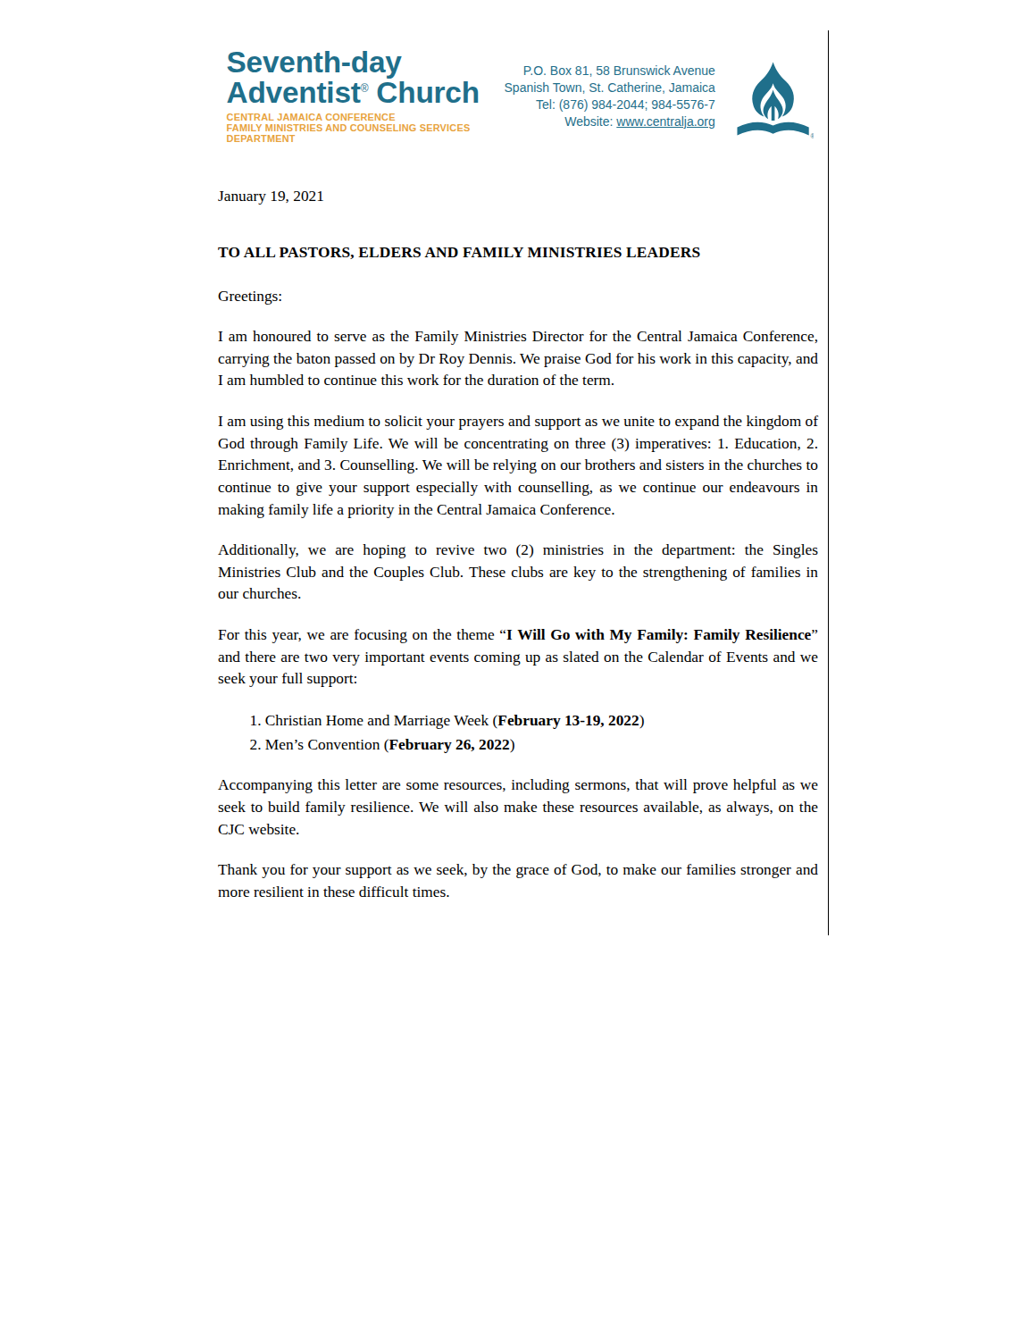Seventh-day
Adventist® Church
CENTRAL JAMAICA CONFERENCE
FAMILY MINISTRIES AND COUNSELING SERVICES DEPARTMENT
P.O. Box 81, 58 Brunswick Avenue
Spanish Town, St. Catherine, Jamaica
Tel: (876) 984-2044; 984-5576-7
Website: www.centralja.org
Seventh-day Adventist Church logo ®
January 19, 2021
TO ALL PASTORS, ELDERS AND FAMILY MINISTRIES LEADERS
Greetings:
I am honoured to serve as the Family Ministries Director for the Central Jamaica Conference, carrying the baton passed on by Dr Roy Dennis. We praise God for his work in this capacity, and I am humbled to continue this work for the duration of the term.
I am using this medium to solicit your prayers and support as we unite to expand the kingdom of God through Family Life. We will be concentrating on three (3) imperatives: 1. Education, 2. Enrichment, and 3. Counselling. We will be relying on our brothers and sisters in the churches to continue to give your support especially with counselling, as we continue our endeavours in making family life a priority in the Central Jamaica Conference.
Additionally, we are hoping to revive two (2) ministries in the department: the Singles Ministries Club and the Couples Club. These clubs are key to the strengthening of families in our churches.
For this year, we are focusing on the theme “I Will Go with My Family: Family Resilience” and there are two very important events coming up as slated on the Calendar of Events and we seek your full support:
Christian Home and Marriage Week (February 13-19, 2022)
Men’s Convention (February 26, 2022)
Accompanying this letter are some resources, including sermons, that will prove helpful as we seek to build family resilience. We will also make these resources available, as always, on the CJC website.
Thank you for your support as we seek, by the grace of God, to make our families stronger and more resilient in these difficult times.